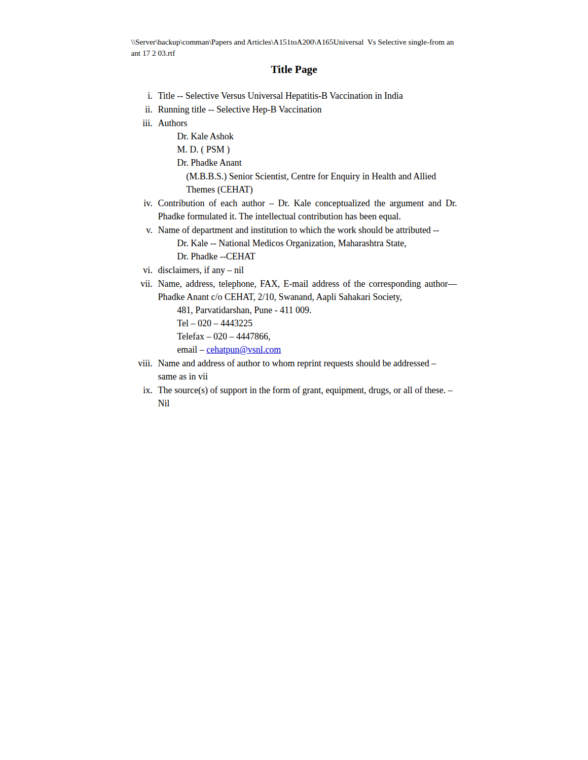\\Server\backup\comman\Papers and Articles\A151toA200\A165Universal Vs Selective single-from anant 17 2 03.rtf
Title Page
Title -- Selective Versus Universal Hepatitis-B Vaccination in India
Running title -- Selective Hep-B Vaccination
Authors
Dr. Kale Ashok
M. D. ( PSM )
Dr. Phadke Anant
(M.B.B.S.) Senior Scientist, Centre for Enquiry in Health and Allied Themes (CEHAT)
Contribution of each author – Dr. Kale conceptualized the argument and Dr. Phadke formulated it. The intellectual contribution has been equal.
Name of department and institution to which the work should be attributed --
Dr. Kale -- National Medicos Organization, Maharashtra State,
Dr. Phadke --CEHAT
disclaimers, if any – nil
Name, address, telephone, FAX, E-mail address of the corresponding author—Phadke Anant c/o CEHAT, 2/10, Swanand, Aapli Sahakari Society,
481, Parvatidarshan, Pune - 411 009.
Tel – 020 – 4443225
Telefax – 020 – 4447866,
email – cehatpun@vsnl.com
Name and address of author to whom reprint requests should be addressed – same as in vii
The source(s) of support in the form of grant, equipment, drugs, or all of these. – Nil